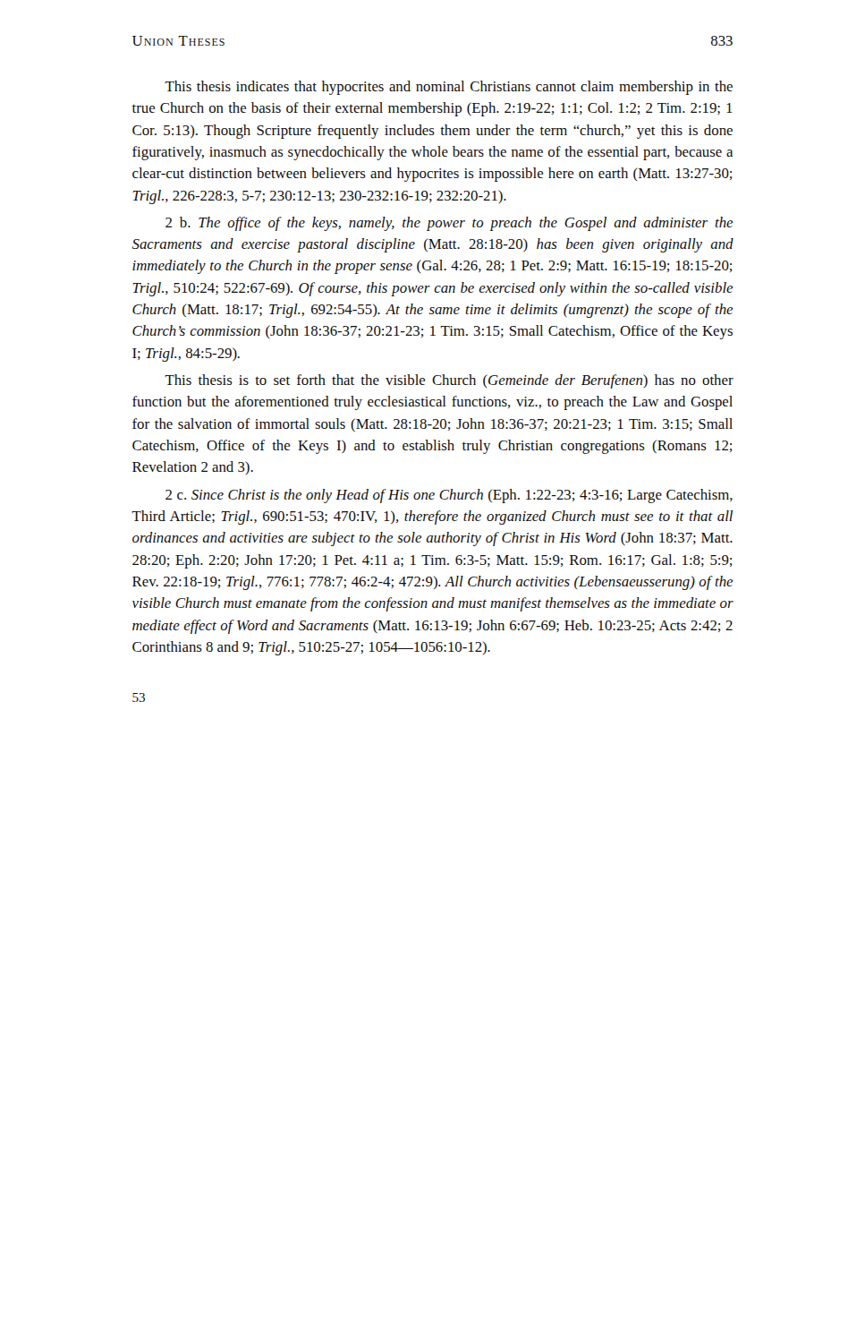Union Theses 833
This thesis indicates that hypocrites and nominal Christians cannot claim membership in the true Church on the basis of their external membership (Eph. 2:19-22; 1:1; Col. 1:2; 2 Tim. 2:19; 1 Cor. 5:13). Though Scripture frequently includes them under the term “church,” yet this is done figuratively, inasmuch as synecdochically the whole bears the name of the essential part, because a clear-cut distinction between believers and hypocrites is impossible here on earth (Matt. 13:27-30; Trigl., 226-228:3, 5-7; 230:12-13; 230-232:16-19; 232:20-21).
2 b. The office of the keys, namely, the power to preach the Gospel and administer the Sacraments and exercise pastoral discipline (Matt. 28:18-20) has been given originally and immediately to the Church in the proper sense (Gal. 4:26, 28; 1 Pet. 2:9; Matt. 16:15-19; 18:15-20; Trigl., 510:24; 522:67-69). Of course, this power can be exercised only within the so-called visible Church (Matt. 18:17; Trigl., 692:54-55). At the same time it delimits (umgrenzt) the scope of the Church’s commission (John 18:36-37; 20:21-23; 1 Tim. 3:15; Small Catechism, Office of the Keys I; Trigl., 84:5-29).
This thesis is to set forth that the visible Church (Gemeinde der Berufenen) has no other function but the aforementioned truly ecclesiastical functions, viz., to preach the Law and Gospel for the salvation of immortal souls (Matt. 28:18-20; John 18:36-37; 20:21-23; 1 Tim. 3:15; Small Catechism, Office of the Keys I) and to establish truly Christian congregations (Romans 12; Revelation 2 and 3).
2 c. Since Christ is the only Head of His one Church (Eph. 1:22-23; 4:3-16; Large Catechism, Third Article; Trigl., 690:51-53; 470:IV, 1), therefore the organized Church must see to it that all ordinances and activities are subject to the sole authority of Christ in His Word (John 18:37; Matt. 28:20; Eph. 2:20; John 17:20; 1 Pet. 4:11 a; 1 Tim. 6:3-5; Matt. 15:9; Rom. 16:17; Gal. 1:8; 5:9; Rev. 22:18-19; Trigl., 776:1; 778:7; 46:2-4; 472:9). All Church activities (Lebensaeusserung) of the visible Church must emanate from the confession and must manifest themselves as the immediate or mediate effect of Word and Sacraments (Matt. 16:13-19; John 6:67-69; Heb. 10:23-25; Acts 2:42; 2 Corinthians 8 and 9; Trigl., 510:25-27; 1054—1056:10-12).
53